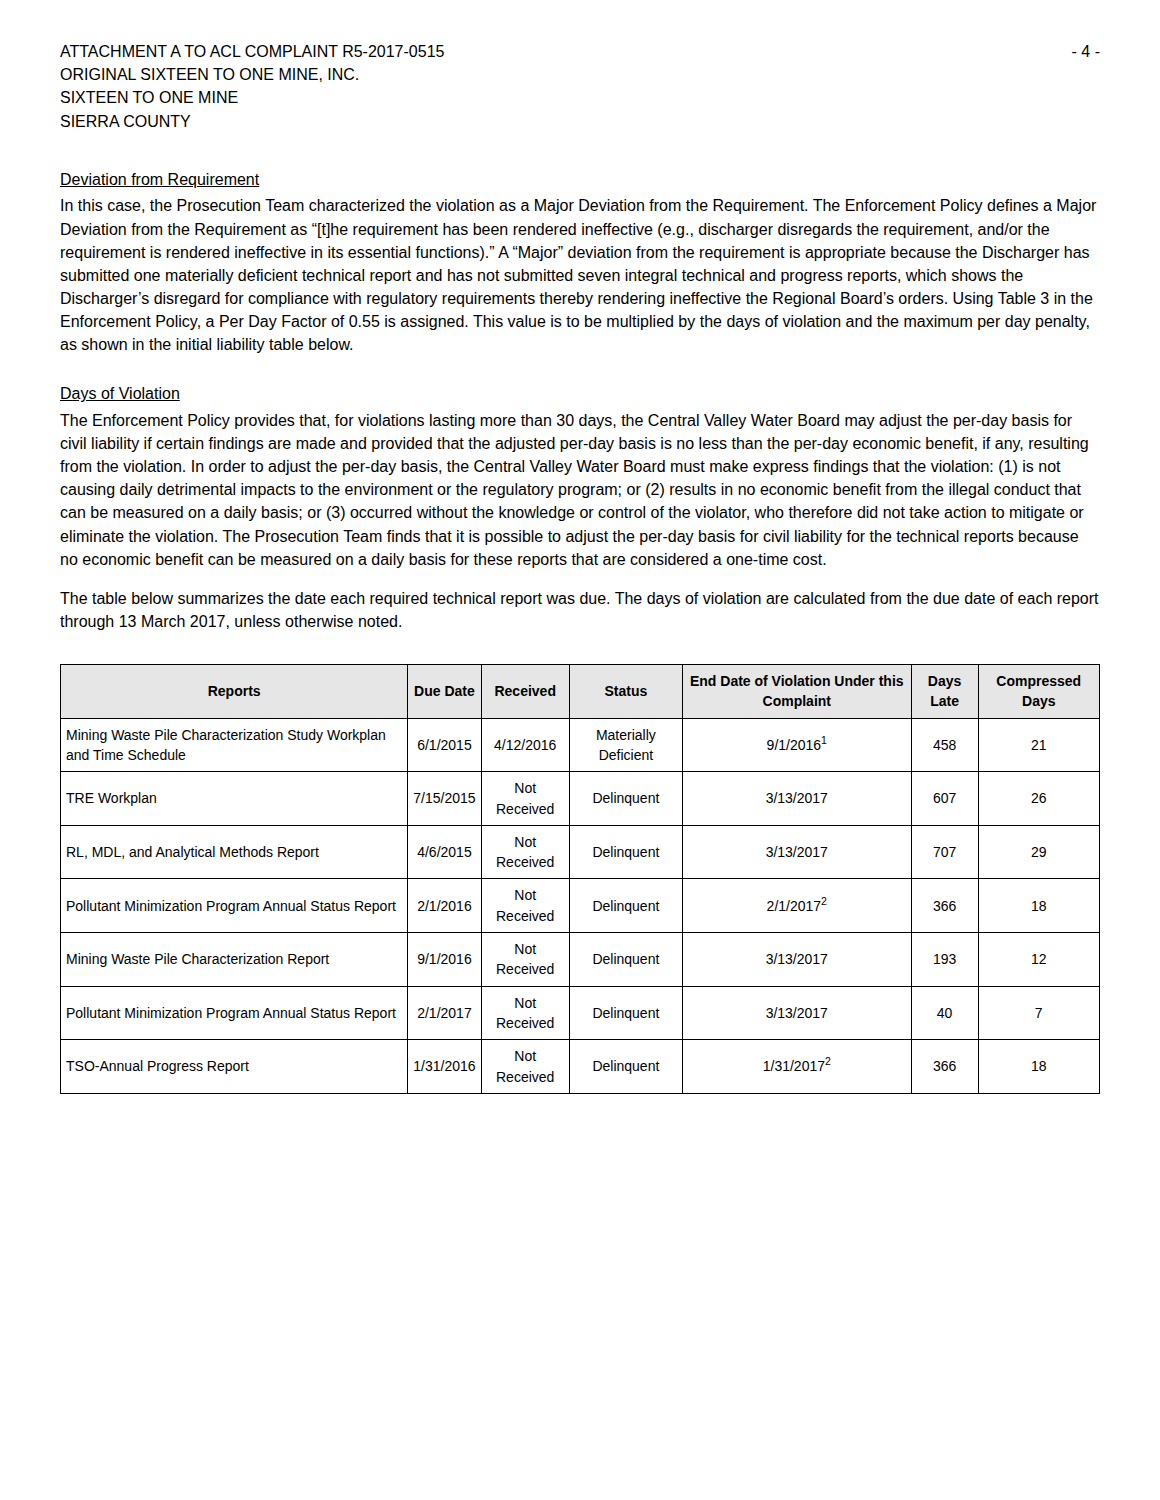- 4 -
ATTACHMENT A TO ACL COMPLAINT R5-2017-0515
ORIGINAL SIXTEEN TO ONE MINE, INC.
SIXTEEN TO ONE MINE
SIERRA COUNTY
Deviation from Requirement
In this case, the Prosecution Team characterized the violation as a Major Deviation from the Requirement. The Enforcement Policy defines a Major Deviation from the Requirement as “[t]he requirement has been rendered ineffective (e.g., discharger disregards the requirement, and/or the requirement is rendered ineffective in its essential functions).” A “Major” deviation from the requirement is appropriate because the Discharger has submitted one materially deficient technical report and has not submitted seven integral technical and progress reports, which shows the Discharger’s disregard for compliance with regulatory requirements thereby rendering ineffective the Regional Board’s orders. Using Table 3 in the Enforcement Policy, a Per Day Factor of 0.55 is assigned. This value is to be multiplied by the days of violation and the maximum per day penalty, as shown in the initial liability table below.
Days of Violation
The Enforcement Policy provides that, for violations lasting more than 30 days, the Central Valley Water Board may adjust the per-day basis for civil liability if certain findings are made and provided that the adjusted per-day basis is no less than the per-day economic benefit, if any, resulting from the violation. In order to adjust the per-day basis, the Central Valley Water Board must make express findings that the violation: (1) is not causing daily detrimental impacts to the environment or the regulatory program; or (2) results in no economic benefit from the illegal conduct that can be measured on a daily basis; or (3) occurred without the knowledge or control of the violator, who therefore did not take action to mitigate or eliminate the violation. The Prosecution Team finds that it is possible to adjust the per-day basis for civil liability for the technical reports because no economic benefit can be measured on a daily basis for these reports that are considered a one-time cost.
The table below summarizes the date each required technical report was due. The days of violation are calculated from the due date of each report through 13 March 2017, unless otherwise noted.
| Reports | Due Date | Received | Status | End Date of Violation Under this Complaint | Days Late | Compressed Days |
| --- | --- | --- | --- | --- | --- | --- |
| Mining Waste Pile Characterization Study Workplan and Time Schedule | 6/1/2015 | 4/12/2016 | Materially Deficient | 9/1/2016 1 | 458 | 21 |
| TRE Workplan | 7/15/2015 | Not Received | Delinquent | 3/13/2017 | 607 | 26 |
| RL, MDL, and Analytical Methods Report | 4/6/2015 | Not Received | Delinquent | 3/13/2017 | 707 | 29 |
| Pollutant Minimization Program Annual Status Report | 2/1/2016 | Not Received | Delinquent | 2/1/2017 2 | 366 | 18 |
| Mining Waste Pile Characterization Report | 9/1/2016 | Not Received | Delinquent | 3/13/2017 | 193 | 12 |
| Pollutant Minimization Program Annual Status Report | 2/1/2017 | Not Received | Delinquent | 3/13/2017 | 40 | 7 |
| TSO-Annual Progress Report | 1/31/2016 | Not Received | Delinquent | 1/31/2017 2 | 366 | 18 |